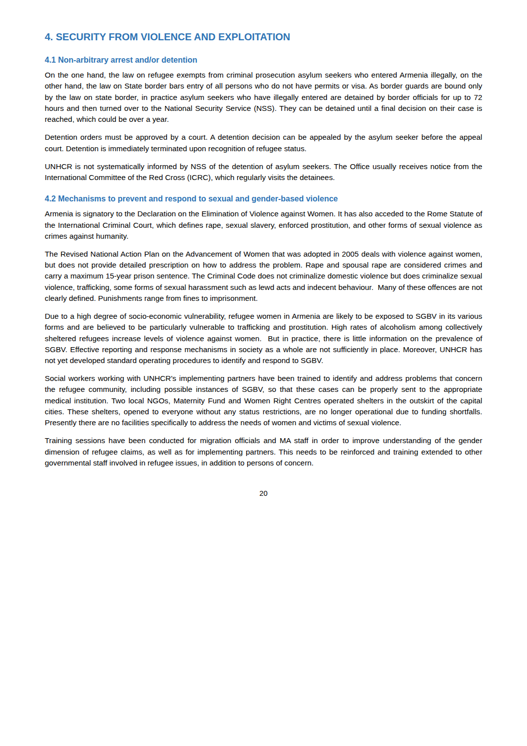4. SECURITY FROM VIOLENCE AND EXPLOITATION
4.1 Non-arbitrary arrest and/or detention
On the one hand, the law on refugee exempts from criminal prosecution asylum seekers who entered Armenia illegally, on the other hand, the law on State border bars entry of all persons who do not have permits or visa. As border guards are bound only by the law on state border, in practice asylum seekers who have illegally entered are detained by border officials for up to 72 hours and then turned over to the National Security Service (NSS). They can be detained until a final decision on their case is reached, which could be over a year.
Detention orders must be approved by a court. A detention decision can be appealed by the asylum seeker before the appeal court. Detention is immediately terminated upon recognition of refugee status.
UNHCR is not systematically informed by NSS of the detention of asylum seekers. The Office usually receives notice from the International Committee of the Red Cross (ICRC), which regularly visits the detainees.
4.2 Mechanisms to prevent and respond to sexual and gender-based violence
Armenia is signatory to the Declaration on the Elimination of Violence against Women. It has also acceded to the Rome Statute of the International Criminal Court, which defines rape, sexual slavery, enforced prostitution, and other forms of sexual violence as crimes against humanity.
The Revised National Action Plan on the Advancement of Women that was adopted in 2005 deals with violence against women, but does not provide detailed prescription on how to address the problem. Rape and spousal rape are considered crimes and carry a maximum 15-year prison sentence. The Criminal Code does not criminalize domestic violence but does criminalize sexual violence, trafficking, some forms of sexual harassment such as lewd acts and indecent behaviour. Many of these offences are not clearly defined. Punishments range from fines to imprisonment.
Due to a high degree of socio-economic vulnerability, refugee women in Armenia are likely to be exposed to SGBV in its various forms and are believed to be particularly vulnerable to trafficking and prostitution. High rates of alcoholism among collectively sheltered refugees increase levels of violence against women. But in practice, there is little information on the prevalence of SGBV. Effective reporting and response mechanisms in society as a whole are not sufficiently in place. Moreover, UNHCR has not yet developed standard operating procedures to identify and respond to SGBV.
Social workers working with UNHCR's implementing partners have been trained to identify and address problems that concern the refugee community, including possible instances of SGBV, so that these cases can be properly sent to the appropriate medical institution. Two local NGOs, Maternity Fund and Women Right Centres operated shelters in the outskirt of the capital cities. These shelters, opened to everyone without any status restrictions, are no longer operational due to funding shortfalls. Presently there are no facilities specifically to address the needs of women and victims of sexual violence.
Training sessions have been conducted for migration officials and MA staff in order to improve understanding of the gender dimension of refugee claims, as well as for implementing partners. This needs to be reinforced and training extended to other governmental staff involved in refugee issues, in addition to persons of concern.
20